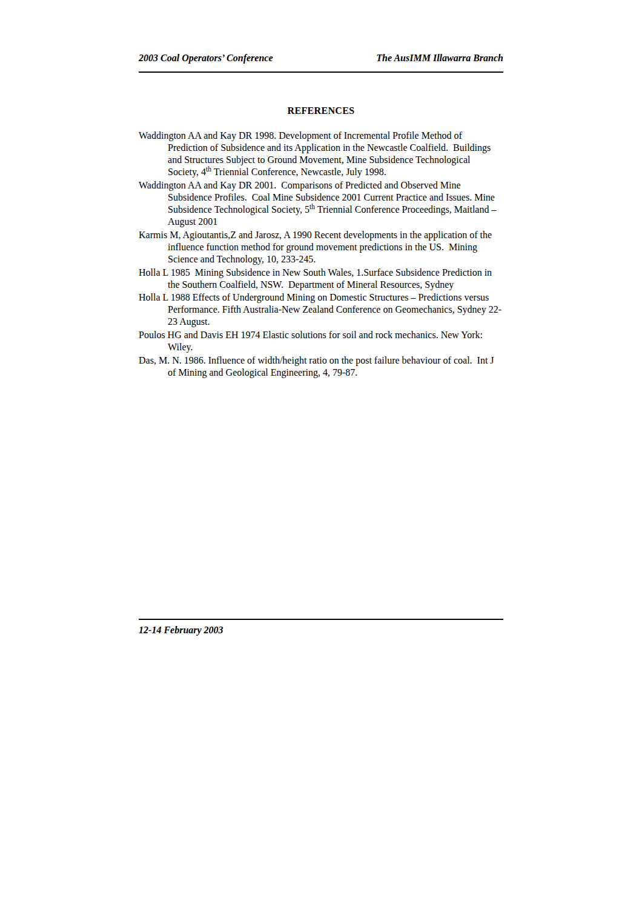2003 Coal Operators’ Conference The AusIMM Illawarra Branch
REFERENCES
Waddington AA and Kay DR 1998. Development of Incremental Profile Method of Prediction of Subsidence and its Application in the Newcastle Coalfield. Buildings and Structures Subject to Ground Movement, Mine Subsidence Technological Society, 4th Triennial Conference, Newcastle, July 1998.
Waddington AA and Kay DR 2001. Comparisons of Predicted and Observed Mine Subsidence Profiles. Coal Mine Subsidence 2001 Current Practice and Issues. Mine Subsidence Technological Society, 5th Triennial Conference Proceedings, Maitland – August 2001
Karmis M, Agioutantis,Z and Jarosz, A 1990 Recent developments in the application of the influence function method for ground movement predictions in the US. Mining Science and Technology, 10, 233-245.
Holla L 1985 Mining Subsidence in New South Wales, 1.Surface Subsidence Prediction in the Southern Coalfield, NSW. Department of Mineral Resources, Sydney
Holla L 1988 Effects of Underground Mining on Domestic Structures – Predictions versus Performance. Fifth Australia-New Zealand Conference on Geomechanics, Sydney 22-23 August.
Poulos HG and Davis EH 1974 Elastic solutions for soil and rock mechanics. New York: Wiley.
Das, M. N. 1986. Influence of width/height ratio on the post failure behaviour of coal. Int J of Mining and Geological Engineering, 4, 79-87.
12-14 February 2003